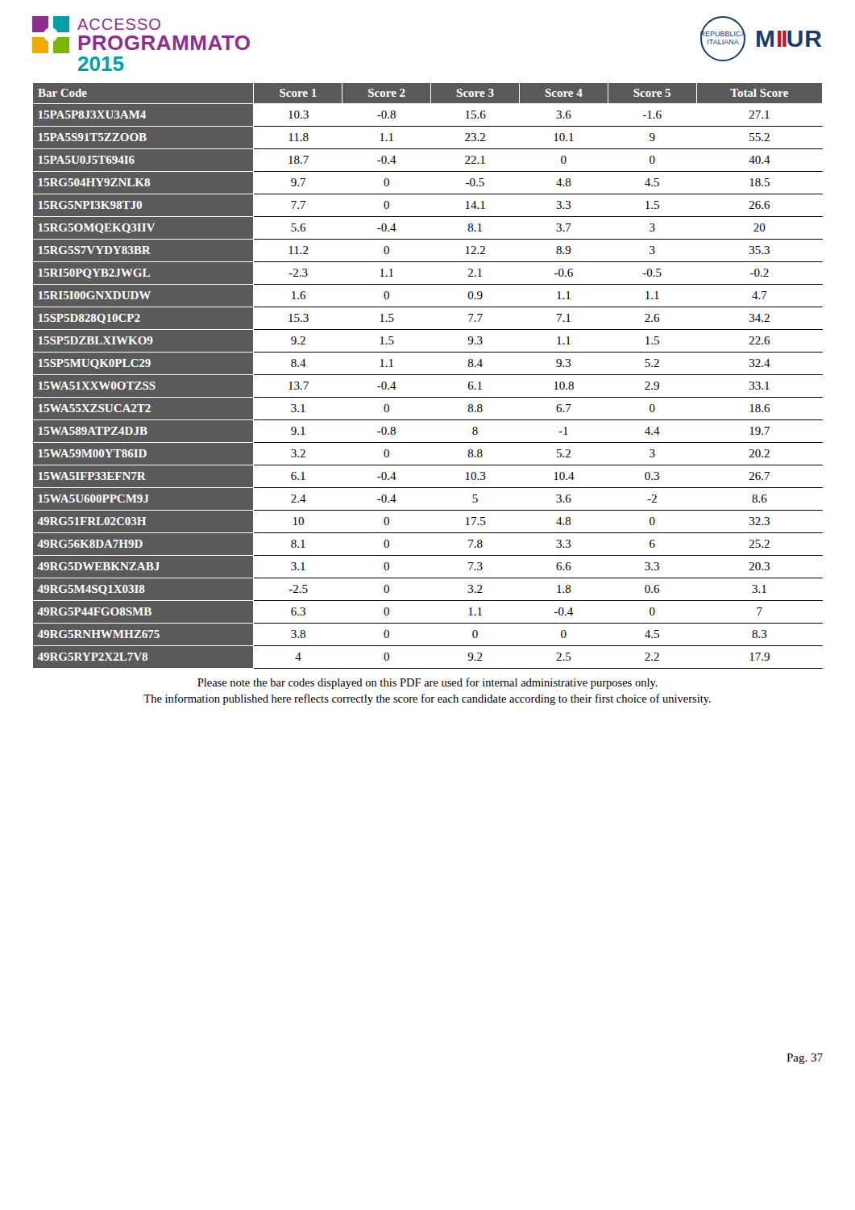ACCESSO
PROGRAMMATO
2015
REPUBBLICA
ITALIANA
MIIUR
| Bar Code | Score 1 | Score 2 | Score 3 | Score 4 | Score 5 | Total Score |
| --- | --- | --- | --- | --- | --- | --- |
| 15PA5P8J3XU3AM4 | 10.3 | -0.8 | 15.6 | 3.6 | -1.6 | 27.1 |
| 15PA5S91T5ZZOOB | 11.8 | 1.1 | 23.2 | 10.1 | 9 | 55.2 |
| 15PA5U0J5T694I6 | 18.7 | -0.4 | 22.1 | 0 | 0 | 40.4 |
| 15RG504HY9ZNLK8 | 9.7 | 0 | -0.5 | 4.8 | 4.5 | 18.5 |
| 15RG5NPI3K98TJ0 | 7.7 | 0 | 14.1 | 3.3 | 1.5 | 26.6 |
| 15RG5OMQEKQ3IIV | 5.6 | -0.4 | 8.1 | 3.7 | 3 | 20 |
| 15RG5S7VYDY83BR | 11.2 | 0 | 12.2 | 8.9 | 3 | 35.3 |
| 15RI50PQYB2JWGL | -2.3 | 1.1 | 2.1 | -0.6 | -0.5 | -0.2 |
| 15RI5I00GNXDUDW | 1.6 | 0 | 0.9 | 1.1 | 1.1 | 4.7 |
| 15SP5D828Q10CP2 | 15.3 | 1.5 | 7.7 | 7.1 | 2.6 | 34.2 |
| 15SP5DZBLXIWKO9 | 9.2 | 1.5 | 9.3 | 1.1 | 1.5 | 22.6 |
| 15SP5MUQK0PLC29 | 8.4 | 1.1 | 8.4 | 9.3 | 5.2 | 32.4 |
| 15WA51XXW0OTZSS | 13.7 | -0.4 | 6.1 | 10.8 | 2.9 | 33.1 |
| 15WA55XZSUCA2T2 | 3.1 | 0 | 8.8 | 6.7 | 0 | 18.6 |
| 15WA589ATPZ4DJB | 9.1 | -0.8 | 8 | -1 | 4.4 | 19.7 |
| 15WA59M00YT86ID | 3.2 | 0 | 8.8 | 5.2 | 3 | 20.2 |
| 15WA5IFP33EFN7R | 6.1 | -0.4 | 10.3 | 10.4 | 0.3 | 26.7 |
| 15WA5U600PPCM9J | 2.4 | -0.4 | 5 | 3.6 | -2 | 8.6 |
| 49RG51FRL02C03H | 10 | 0 | 17.5 | 4.8 | 0 | 32.3 |
| 49RG56K8DA7H9D | 8.1 | 0 | 7.8 | 3.3 | 6 | 25.2 |
| 49RG5DWEBKNZABJ | 3.1 | 0 | 7.3 | 6.6 | 3.3 | 20.3 |
| 49RG5M4SQ1X03I8 | -2.5 | 0 | 3.2 | 1.8 | 0.6 | 3.1 |
| 49RG5P44FGO8SMB | 6.3 | 0 | 1.1 | -0.4 | 0 | 7 |
| 49RG5RNHWMHZ675 | 3.8 | 0 | 0 | 0 | 4.5 | 8.3 |
| 49RG5RYP2X2L7V8 | 4 | 0 | 9.2 | 2.5 | 2.2 | 17.9 |
Please note the bar codes displayed on this PDF are used for internal administrative purposes only.
The information published here reflects correctly the score for each candidate according to their first choice of university.
Pag. 37